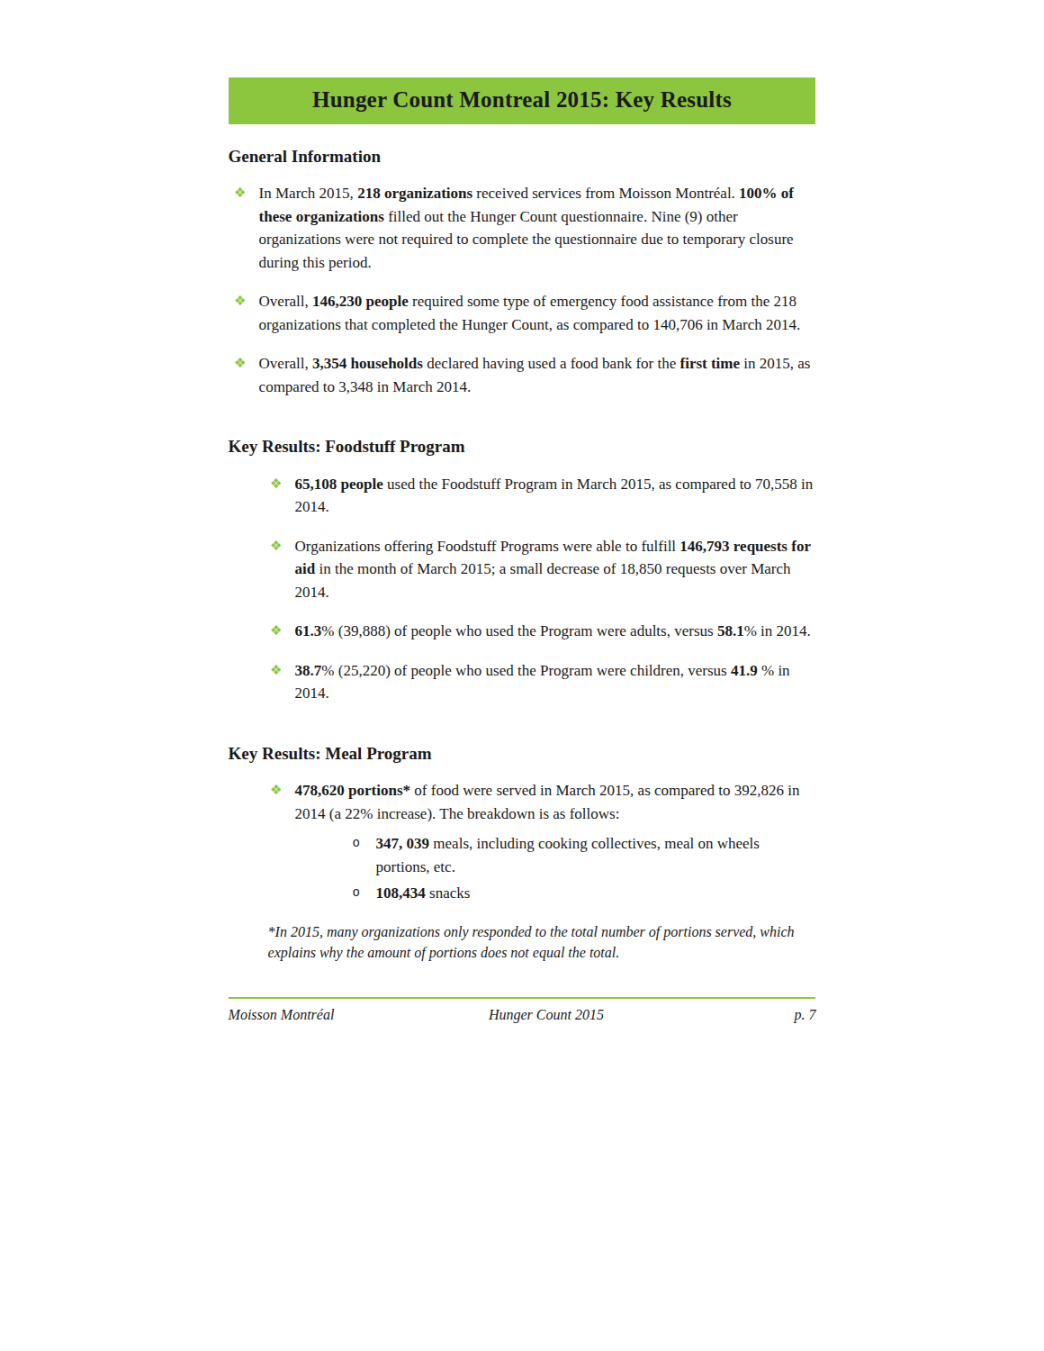Hunger Count Montreal 2015: Key Results
General Information
In March 2015, 218 organizations received services from Moisson Montréal. 100% of these organizations filled out the Hunger Count questionnaire. Nine (9) other organizations were not required to complete the questionnaire due to temporary closure during this period.
Overall, 146,230 people required some type of emergency food assistance from the 218 organizations that completed the Hunger Count, as compared to 140,706 in March 2014.
Overall, 3,354 households declared having used a food bank for the first time in 2015, as compared to 3,348 in March 2014.
Key Results: Foodstuff Program
65,108 people used the Foodstuff Program in March 2015, as compared to 70,558 in 2014.
Organizations offering Foodstuff Programs were able to fulfill 146,793 requests for aid in the month of March 2015; a small decrease of 18,850 requests over March 2014.
61.3% (39,888) of people who used the Program were adults, versus 58.1% in 2014.
38.7% (25,220) of people who used the Program were children, versus 41.9 % in 2014.
Key Results: Meal Program
478,620 portions* of food were served in March 2015, as compared to 392,826 in 2014 (a 22% increase). The breakdown is as follows:
347, 039 meals, including cooking collectives, meal on wheels portions, etc.
108,434 snacks
*In 2015, many organizations only responded to the total number of portions served, which explains why the amount of portions does not equal the total.
Moisson Montréal Hunger Count 2015 p. 7